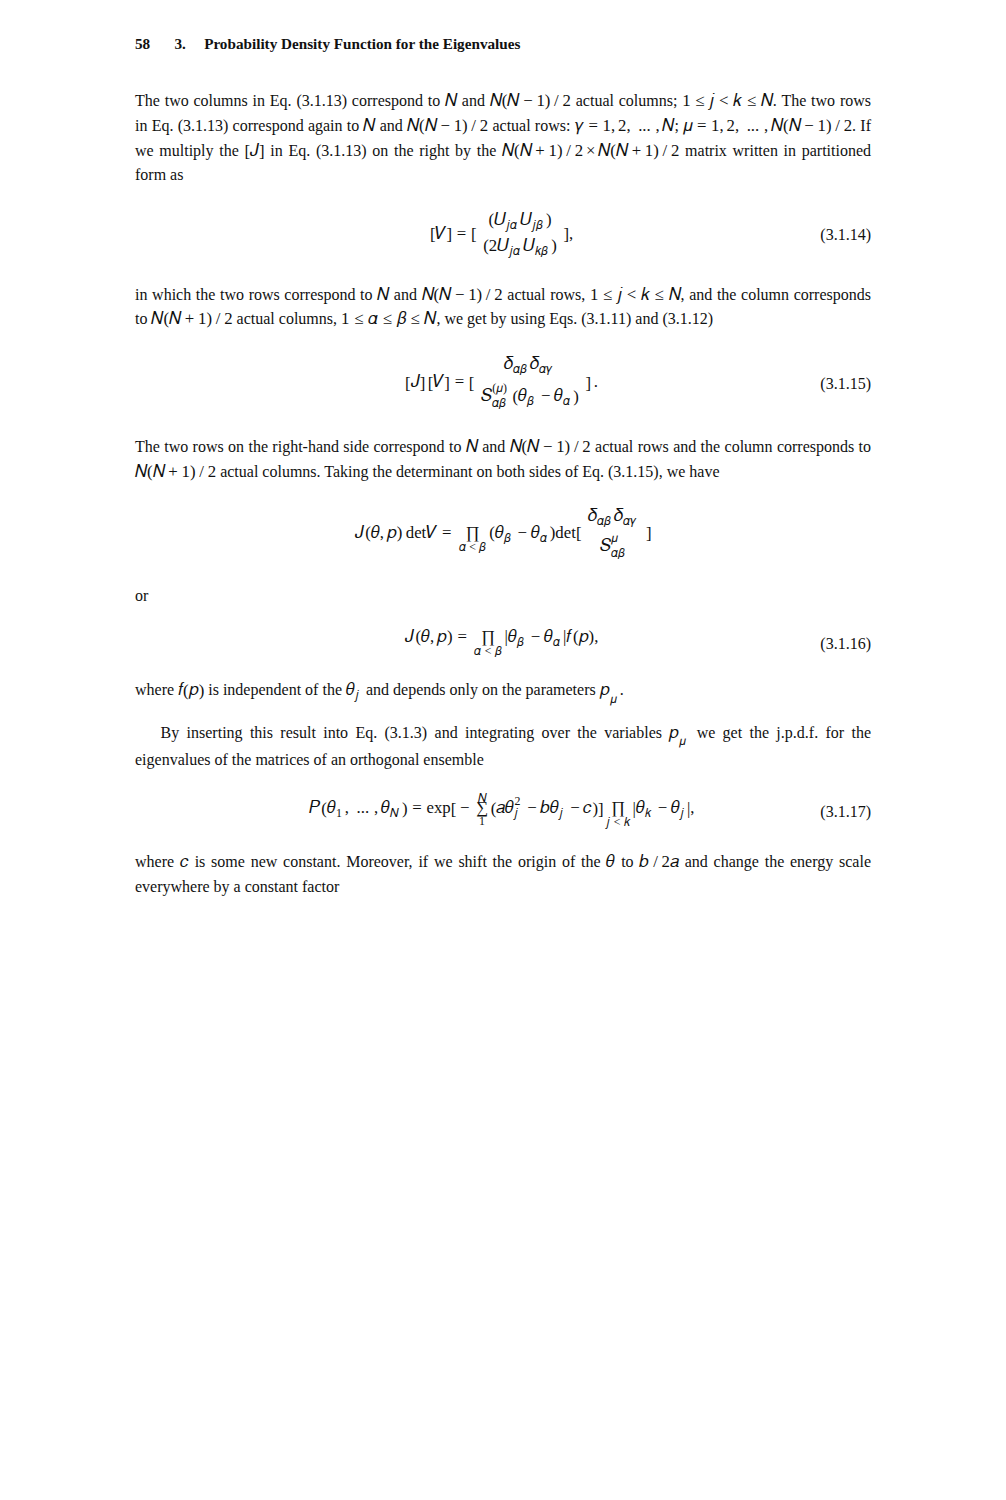583. Probability Density Function for the Eigenvalues
The two columns in Eq. (3.1.13) correspond to N and N(N−1)/2 actual columns; 1≤j<k≤N. The two rows in Eq. (3.1.13) correspond again to N and N(N−1)/2 actual rows: γ=1,2,...,N; μ=1,2,...,N(N−1)/2. If we multiply the [J] in Eq. (3.1.13) on the right by the N(N+1)/2×N(N+1)/2 matrix written in partitioned form as
[V] = [ (UjαUjβ) (2UjαUkβ) ] , (3.1.14)
in which the two rows correspond to N and N(N−1)/2 actual rows, 1≤j<k≤N, and the column corresponds to N(N+1)/2 actual columns, 1≤α≤β≤N, we get by using Eqs. (3.1.11) and (3.1.12)
[J] [V] = [ δαβδαγ Sαβ(μ)(θβ−θα) ] . (3.1.15)
The two rows on the right-hand side correspond to N and N(N−1)/2 actual rows and the column corresponds to N(N+1)/2 actual columns. Taking the determinant on both sides of Eq. (3.1.15), we have
J(θ,p) detV = ∏ α<β (θβ−θα) det [ δαβδαγ Sαβμ ]
or
J(θ,p) = ∏ α<β |θβ−θα| f(p) , (3.1.16)
where f(p) is independent of the θj and depends only on the parameters pμ.
By inserting this result into Eq. (3.1.3) and integrating over the variables pμ we get the j.p.d.f. for the eigenvalues of the matrices of an orthogonal ensemble
P(θ1,...,θN) = exp [ − ∑ 1 N ( aθj2 − bθj − c ) ] ∏ j<k |θk−θj| , (3.1.17)
where c is some new constant. Moreover, if we shift the origin of the θ to b/2a and change the energy scale everywhere by a constant factor